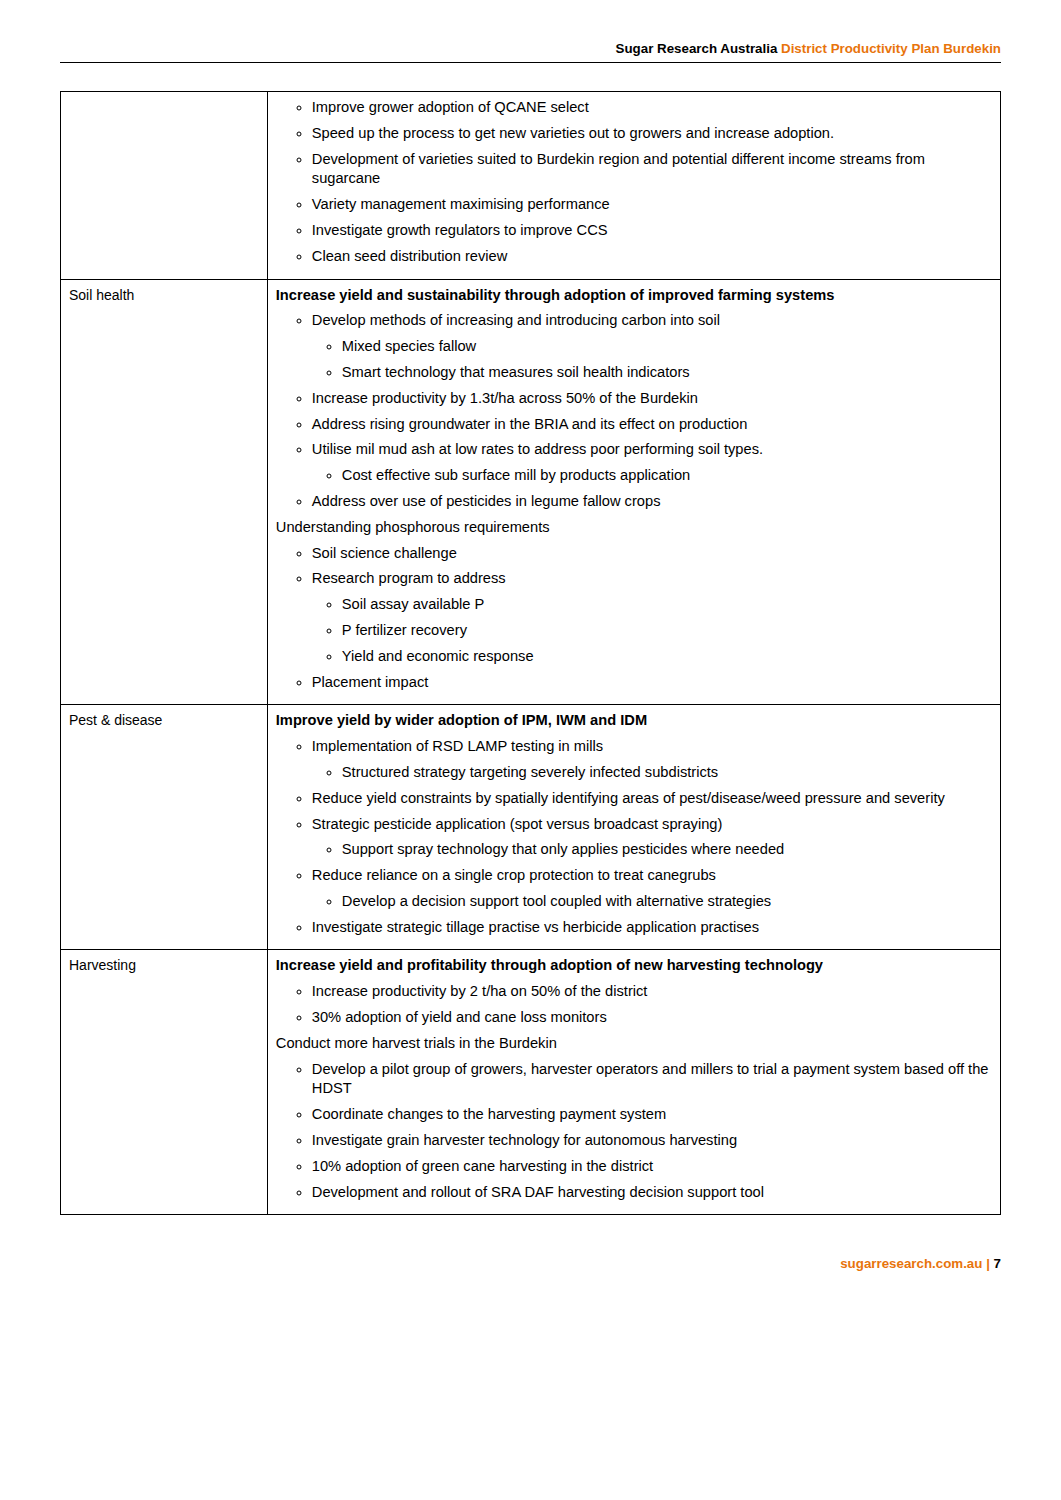Sugar Research Australia District Productivity Plan Burdekin
| | Improve grower adoption of QCANE select Speed up the process to get new varieties out to growers and increase adoption. Development of varieties suited to Burdekin region and potential different income streams from sugarcane Variety management maximising performance Investigate growth regulators to improve CCS Clean seed distribution review |
| Soil health | Increase yield and sustainability through adoption of improved farming systems Develop methods of increasing and introducing carbon into soil Mixed species fallow Smart technology that measures soil health indicators Increase productivity by 1.3t/ha across 50% of the Burdekin Address rising groundwater in the BRIA and its effect on production Utilise mil mud ash at low rates to address poor performing soil types. Cost effective sub surface mill by products application Address over use of pesticides in legume fallow crops Understanding phosphorous requirements Soil science challenge Research program to address Soil assay available P P fertilizer recovery Yield and economic response Placement impact |
| Pest & disease | Improve yield by wider adoption of IPM, IWM and IDM Implementation of RSD LAMP testing in mills Structured strategy targeting severely infected subdistricts Reduce yield constraints by spatially identifying areas of pest/disease/weed pressure and severity Strategic pesticide application (spot versus broadcast spraying) Support spray technology that only applies pesticides where needed Reduce reliance on a single crop protection to treat canegrubs Develop a decision support tool coupled with alternative strategies Investigate strategic tillage practise vs herbicide application practises |
| Harvesting | Increase yield and profitability through adoption of new harvesting technology Increase productivity by 2 t/ha on 50% of the district 30% adoption of yield and cane loss monitors Conduct more harvest trials in the Burdekin Develop a pilot group of growers, harvester operators and millers to trial a payment system based off the HDST Coordinate changes to the harvesting payment system Investigate grain harvester technology for autonomous harvesting 10% adoption of green cane harvesting in the district Development and rollout of SRA DAF harvesting decision support tool |
sugarresearch.com.au | 7